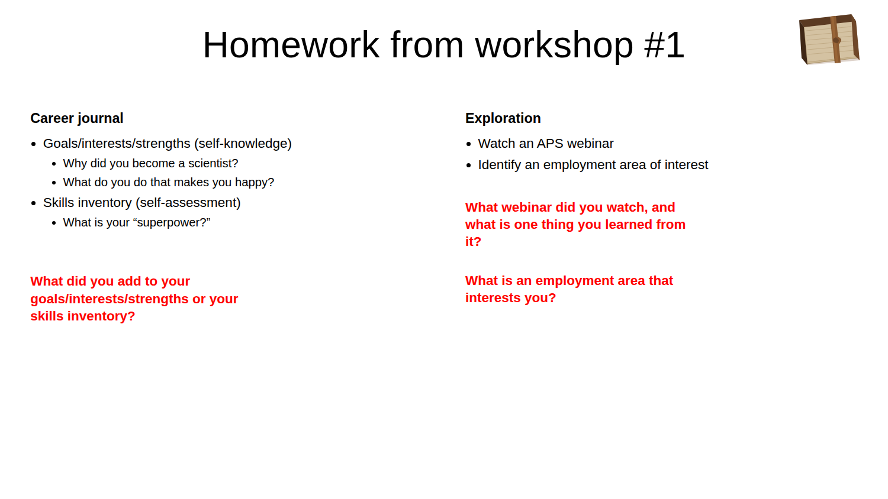Homework from workshop #1
Career journal
Goals/interests/strengths (self-knowledge)
Why did you become a scientist?
What do you do that makes you happy?
Skills inventory (self-assessment)
What is your “superpower?”
What did you add to your goals/interests/strengths or your skills inventory?
Exploration
Watch an APS webinar
Identify an employment area of interest
What webinar did you watch, and what is one thing you learned from it?
What is an employment area that interests you?